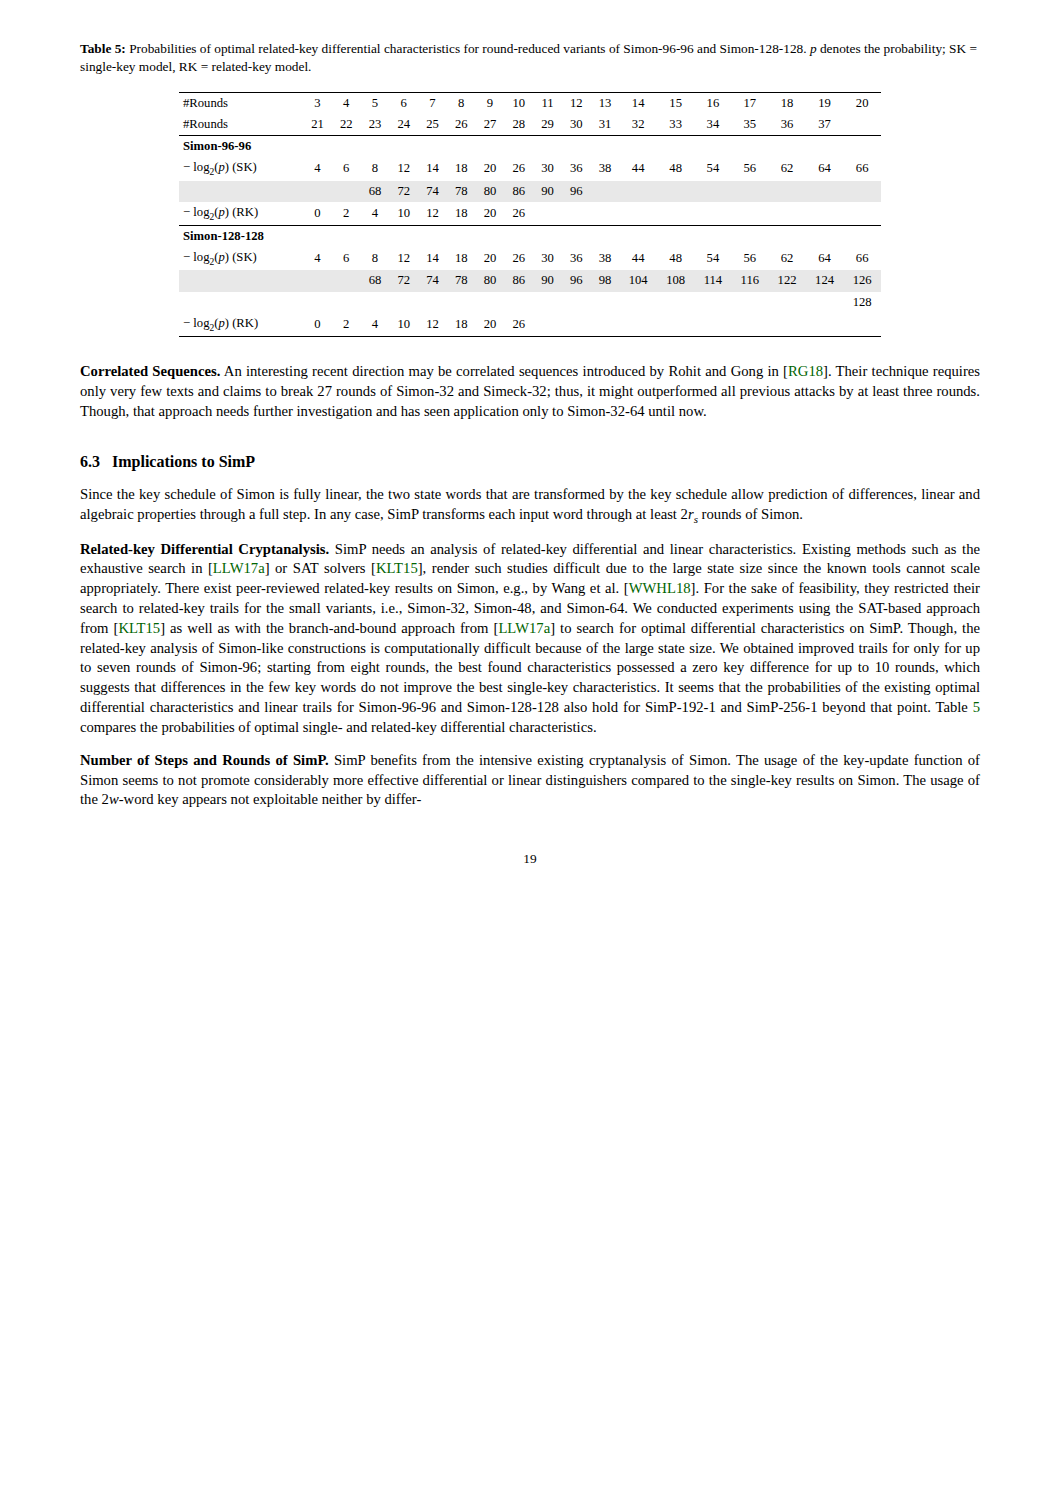Table 5: Probabilities of optimal related-key differential characteristics for round-reduced variants of Simon-96-96 and Simon-128-128. p denotes the probability; SK = single-key model, RK = related-key model.
| #Rounds | 3 | 4 | 5 | 6 | 7 | 8 | 9 | 10 | 11 | 12 | 13 | 14 | 15 | 16 | 17 | 18 | 19 | 20 |
| #Rounds | 21 | 22 | 23 | 24 | 25 | 26 | 27 | 28 | 29 | 30 | 31 | 32 | 33 | 34 | 35 | 36 | 37 | |
| Simon-96-96 |
| − log 2 ( p ) (SK) | 4 | 6 | 8 | 12 | 14 | 18 | 20 | 26 | 30 | 36 | 38 | 44 | 48 | 54 | 56 | 62 | 64 | 66 |
| | | | 68 | 72 | 74 | 78 | 80 | 86 | 90 | 96 | | | | | | | | |
| − log 2 ( p ) (RK) | 0 | 2 | 4 | 10 | 12 | 18 | 20 | 26 | | | | | | | | | | |
| Simon-128-128 |
| − log 2 ( p ) (SK) | 4 | 6 | 8 | 12 | 14 | 18 | 20 | 26 | 30 | 36 | 38 | 44 | 48 | 54 | 56 | 62 | 64 | 66 |
| | | | 68 | 72 | 74 | 78 | 80 | 86 | 90 | 96 | 98 | 104 | 108 | 114 | 116 | 122 | 124 | 126 |
| | | | | | | | | | | | | | | | | | | 128 |
| − log 2 ( p ) (RK) | 0 | 2 | 4 | 10 | 12 | 18 | 20 | 26 | | | | | | | | | | |
Correlated Sequences. An interesting recent direction may be correlated sequences introduced by Rohit and Gong in [RG18]. Their technique requires only very few texts and claims to break 27 rounds of Simon-32 and Simeck-32; thus, it might outperformed all previous attacks by at least three rounds. Though, that approach needs further investigation and has seen application only to Simon-32-64 until now.
6.3 Implications to SimP
Since the key schedule of Simon is fully linear, the two state words that are transformed by the key schedule allow prediction of differences, linear and algebraic properties through a full step. In any case, SimP transforms each input word through at least 2rs rounds of Simon.
Related-key Differential Cryptanalysis. SimP needs an analysis of related-key differential and linear characteristics. Existing methods such as the exhaustive search in [LLW17a] or SAT solvers [KLT15], render such studies difficult due to the large state size since the known tools cannot scale appropriately. There exist peer-reviewed related-key results on Simon, e.g., by Wang et al. [WWHL18]. For the sake of feasibility, they restricted their search to related-key trails for the small variants, i.e., Simon-32, Simon-48, and Simon-64. We conducted experiments using the SAT-based approach from [KLT15] as well as with the branch-and-bound approach from [LLW17a] to search for optimal differential characteristics on SimP. Though, the related-key analysis of Simon-like constructions is computationally difficult because of the large state size. We obtained improved trails for only for up to seven rounds of Simon-96; starting from eight rounds, the best found characteristics possessed a zero key difference for up to 10 rounds, which suggests that differences in the few key words do not improve the best single-key characteristics. It seems that the probabilities of the existing optimal differential characteristics and linear trails for Simon-96-96 and Simon-128-128 also hold for SimP-192-1 and SimP-256-1 beyond that point. Table 5 compares the probabilities of optimal single- and related-key differential characteristics.
Number of Steps and Rounds of SimP. SimP benefits from the intensive existing cryptanalysis of Simon. The usage of the key-update function of Simon seems to not promote considerably more effective differential or linear distinguishers compared to the single-key results on Simon. The usage of the 2w-word key appears not exploitable neither by differ-
19